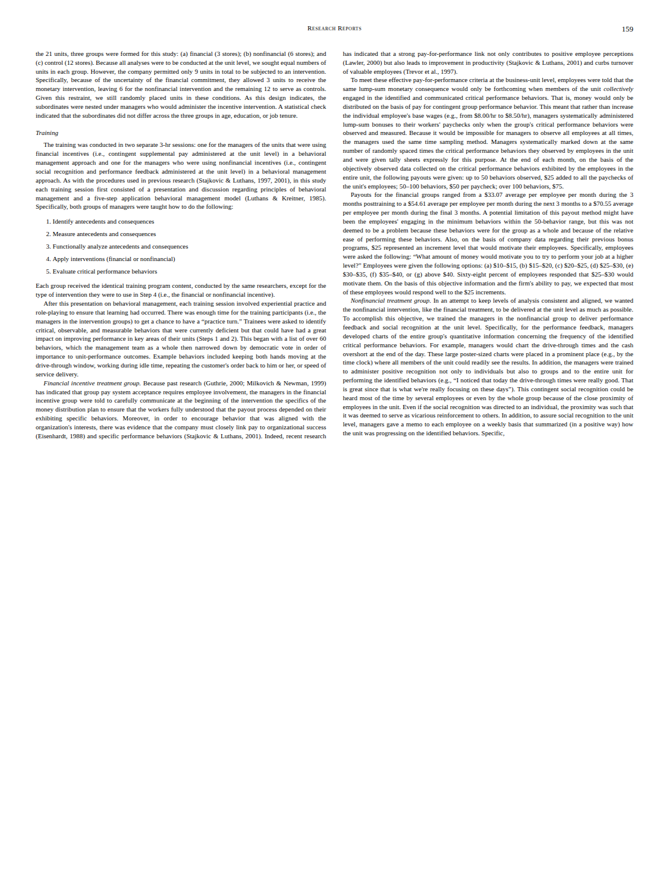Research Reports 159
the 21 units, three groups were formed for this study: (a) financial (3 stores); (b) nonfinancial (6 stores); and (c) control (12 stores). Because all analyses were to be conducted at the unit level, we sought equal numbers of units in each group. However, the company permitted only 9 units in total to be subjected to an intervention. Specifically, because of the uncertainty of the financial commitment, they allowed 3 units to receive the monetary intervention, leaving 6 for the nonfinancial intervention and the remaining 12 to serve as controls. Given this restraint, we still randomly placed units in these conditions. As this design indicates, the subordinates were nested under managers who would administer the incentive intervention. A statistical check indicated that the subordinates did not differ across the three groups in age, education, or job tenure.
Training
The training was conducted in two separate 3-hr sessions: one for the managers of the units that were using financial incentives (i.e., contingent supplemental pay administered at the unit level) in a behavioral management approach and one for the managers who were using nonfinancial incentives (i.e., contingent social recognition and performance feedback administered at the unit level) in a behavioral management approach. As with the procedures used in previous research (Stajkovic & Luthans, 1997, 2001), in this study each training session first consisted of a presentation and discussion regarding principles of behavioral management and a five-step application behavioral management model (Luthans & Kreitner, 1985). Specifically, both groups of managers were taught how to do the following:
Identify antecedents and consequences
Measure antecedents and consequences
Functionally analyze antecedents and consequences
Apply interventions (financial or nonfinancial)
Evaluate critical performance behaviors
Each group received the identical training program content, conducted by the same researchers, except for the type of intervention they were to use in Step 4 (i.e., the financial or nonfinancial incentive).
After this presentation on behavioral management, each training session involved experiential practice and role-playing to ensure that learning had occurred. There was enough time for the training participants (i.e., the managers in the intervention groups) to get a chance to have a “practice turn.” Trainees were asked to identify critical, observable, and measurable behaviors that were currently deficient but that could have had a great impact on improving performance in key areas of their units (Steps 1 and 2). This began with a list of over 60 behaviors, which the management team as a whole then narrowed down by democratic vote in order of importance to unit-performance outcomes. Example behaviors included keeping both hands moving at the drive-through window, working during idle time, repeating the customer's order back to him or her, or speed of service delivery.
Financial incentive treatment group. Because past research (Guthrie, 2000; Milkovich & Newman, 1999) has indicated that group pay system acceptance requires employee involvement, the managers in the financial incentive group were told to carefully communicate at the beginning of the intervention the specifics of the money distribution plan to ensure that the workers fully understood that the payout process depended on their exhibiting specific behaviors. Moreover, in order to encourage behavior that was aligned with the organization's interests, there was evidence that the company must closely link pay to organizational success (Eisenhardt, 1988) and specific performance behaviors (Stajkovic & Luthans, 2001). Indeed, recent research has indicated that a strong pay-for-performance link not only contributes to positive employee perceptions (Lawler, 2000) but also leads to improvement in productivity (Stajkovic & Luthans, 2001) and curbs turnover of valuable employees (Trevor et al., 1997).
To meet these effective pay-for-performance criteria at the business-unit level, employees were told that the same lump-sum monetary consequence would only be forthcoming when members of the unit collectively engaged in the identified and communicated critical performance behaviors. That is, money would only be distributed on the basis of pay for contingent group performance behavior. This meant that rather than increase the individual employee's base wages (e.g., from $8.00/hr to $8.50/hr), managers systematically administered lump-sum bonuses to their workers' paychecks only when the group's critical performance behaviors were observed and measured. Because it would be impossible for managers to observe all employees at all times, the managers used the same time sampling method. Managers systematically marked down at the same number of randomly spaced times the critical performance behaviors they observed by employees in the unit and were given tally sheets expressly for this purpose. At the end of each month, on the basis of the objectively observed data collected on the critical performance behaviors exhibited by the employees in the entire unit, the following payouts were given: up to 50 behaviors observed, $25 added to all the paychecks of the unit's employees; 50–100 behaviors, $50 per paycheck; over 100 behaviors, $75.
Payouts for the financial groups ranged from a $33.07 average per employee per month during the 3 months posttraining to a $54.61 average per employee per month during the next 3 months to a $70.55 average per employee per month during the final 3 months. A potential limitation of this payout method might have been the employees' engaging in the minimum behaviors within the 50-behavior range, but this was not deemed to be a problem because these behaviors were for the group as a whole and because of the relative ease of performing these behaviors. Also, on the basis of company data regarding their previous bonus programs, $25 represented an increment level that would motivate their employees. Specifically, employees were asked the following: “What amount of money would motivate you to try to perform your job at a higher level?” Employees were given the following options: (a) $10–$15, (b) $15–$20, (c) $20–$25, (d) $25–$30, (e) $30–$35, (f) $35–$40, or (g) above $40. Sixty-eight percent of employees responded that $25–$30 would motivate them. On the basis of this objective information and the firm's ability to pay, we expected that most of these employees would respond well to the $25 increments.
Nonfinancial treatment group. In an attempt to keep levels of analysis consistent and aligned, we wanted the nonfinancial intervention, like the financial treatment, to be delivered at the unit level as much as possible. To accomplish this objective, we trained the managers in the nonfinancial group to deliver performance feedback and social recognition at the unit level. Specifically, for the performance feedback, managers developed charts of the entire group's quantitative information concerning the frequency of the identified critical performance behaviors. For example, managers would chart the drive-through times and the cash overshort at the end of the day. These large poster-sized charts were placed in a prominent place (e.g., by the time clock) where all members of the unit could readily see the results. In addition, the managers were trained to administer positive recognition not only to individuals but also to groups and to the entire unit for performing the identified behaviors (e.g., “I noticed that today the drive-through times were really good. That is great since that is what we're really focusing on these days”). This contingent social recognition could be heard most of the time by several employees or even by the whole group because of the close proximity of employees in the unit. Even if the social recognition was directed to an individual, the proximity was such that it was deemed to serve as vicarious reinforcement to others. In addition, to assure social recognition to the unit level, managers gave a memo to each employee on a weekly basis that summarized (in a positive way) how the unit was progressing on the identified behaviors. Specific,